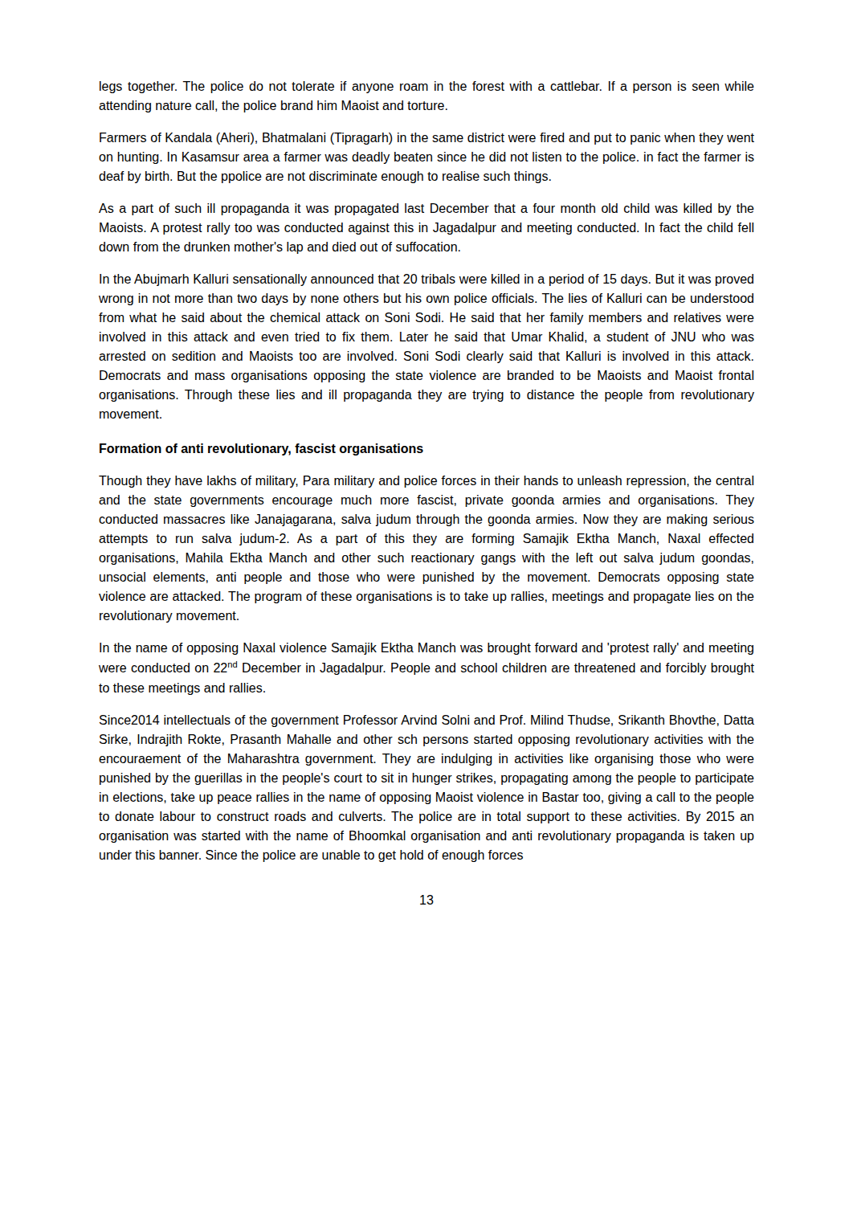legs together. The police do not tolerate if anyone roam in the forest with a cattlebar. If a person is seen while attending nature call, the police brand him Maoist and torture.
Farmers of Kandala (Aheri), Bhatmalani (Tipragarh) in the same district were fired and put to panic when they went on hunting. In Kasamsur area a farmer was deadly beaten since he did not listen to the police. in fact the farmer is deaf by birth. But the ppolice are not discriminate enough to realise such things.
As a part of such ill propaganda it was propagated last December that a four month old child was killed by the Maoists. A protest rally too was conducted against this in Jagadalpur and meeting conducted. In fact the child fell down from the drunken mother's lap and died out of suffocation.
In the Abujmarh Kalluri sensationally announced that 20 tribals were killed in a period of 15 days. But it was proved wrong in not more than two days by none others but his own police officials. The lies of Kalluri can be understood from what he said about the chemical attack on Soni Sodi. He said that her family members and relatives were involved in this attack and even tried to fix them. Later he said that Umar Khalid, a student of JNU who was arrested on sedition and Maoists too are involved. Soni Sodi clearly said that Kalluri is involved in this attack. Democrats and mass organisations opposing the state violence are branded to be Maoists and Maoist frontal organisations. Through these lies and ill propaganda they are trying to distance the people from revolutionary movement.
Formation of anti revolutionary, fascist organisations
Though they have lakhs of military, Para military and police forces in their hands to unleash repression, the central and the state governments encourage much more fascist, private goonda armies and organisations. They conducted massacres like Janajagarana, salva judum through the goonda armies. Now they are making serious attempts to run salva judum-2. As a part of this they are forming Samajik Ektha Manch, Naxal effected organisations, Mahila Ektha Manch and other such reactionary gangs with the left out salva judum goondas, unsocial elements, anti people and those who were punished by the movement. Democrats opposing state violence are attacked. The program of these organisations is to take up rallies, meetings and propagate lies on the revolutionary movement.
In the name of opposing Naxal violence Samajik Ektha Manch was brought forward and 'protest rally' and meeting were conducted on 22nd December in Jagadalpur. People and school children are threatened and forcibly brought to these meetings and rallies.
Since2014 intellectuals of the government Professor Arvind Solni and Prof. Milind Thudse, Srikanth Bhovthe, Datta Sirke, Indrajith Rokte, Prasanth Mahalle and other sch persons started opposing revolutionary activities with the encouraement of the Maharashtra government. They are indulging in activities like organising those who were punished by the guerillas in the people's court to sit in hunger strikes, propagating among the people to participate in elections, take up peace rallies in the name of opposing Maoist violence in Bastar too, giving a call to the people to donate labour to construct roads and culverts. The police are in total support to these activities. By 2015 an organisation was started with the name of Bhoomkal organisation and anti revolutionary propaganda is taken up under this banner. Since the police are unable to get hold of enough forces
13